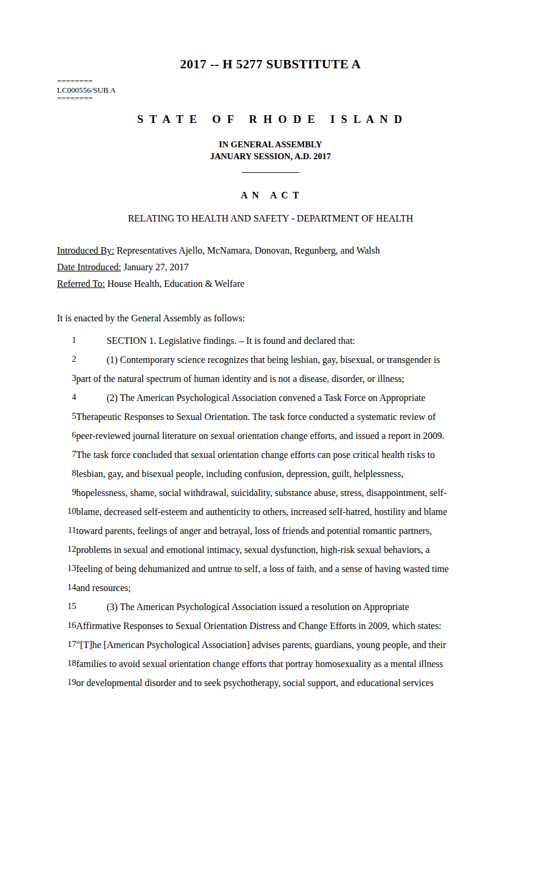2017 -- H 5277 SUBSTITUTE A
========
LC000556/SUB A
========
S T A T E O F R H O D E I S L A N D
IN GENERAL ASSEMBLY
JANUARY SESSION, A.D. 2017
____________
A N A C T
RELATING TO HEALTH AND SAFETY - DEPARTMENT OF HEALTH
Introduced By: Representatives Ajello, McNamara, Donovan, Regunberg, and Walsh
Date Introduced: January 27, 2017
Referred To: House Health, Education & Welfare
It is enacted by the General Assembly as follows:
| 1 | SECTION 1. Legislative findings. – It is found and declared that: |
| 2 | (1) Contemporary science recognizes that being lesbian, gay, bisexual, or transgender is |
| 3 | part of the natural spectrum of human identity and is not a disease, disorder, or illness; |
| 4 | (2) The American Psychological Association convened a Task Force on Appropriate |
| 5 | Therapeutic Responses to Sexual Orientation. The task force conducted a systematic review of |
| 6 | peer-reviewed journal literature on sexual orientation change efforts, and issued a report in 2009. |
| 7 | The task force concluded that sexual orientation change efforts can pose critical health risks to |
| 8 | lesbian, gay, and bisexual people, including confusion, depression, guilt, helplessness, |
| 9 | hopelessness, shame, social withdrawal, suicidality, substance abuse, stress, disappointment, self- |
| 10 | blame, decreased self-esteem and authenticity to others, increased self-hatred, hostility and blame |
| 11 | toward parents, feelings of anger and betrayal, loss of friends and potential romantic partners, |
| 12 | problems in sexual and emotional intimacy, sexual dysfunction, high-risk sexual behaviors, a |
| 13 | feeling of being dehumanized and untrue to self, a loss of faith, and a sense of having wasted time |
| 14 | and resources; |
| 15 | (3) The American Psychological Association issued a resolution on Appropriate |
| 16 | Affirmative Responses to Sexual Orientation Distress and Change Efforts in 2009, which states: |
| 17 | "[T]he [American Psychological Association] advises parents, guardians, young people, and their |
| 18 | families to avoid sexual orientation change efforts that portray homosexuality as a mental illness |
| 19 | or developmental disorder and to seek psychotherapy, social support, and educational services |